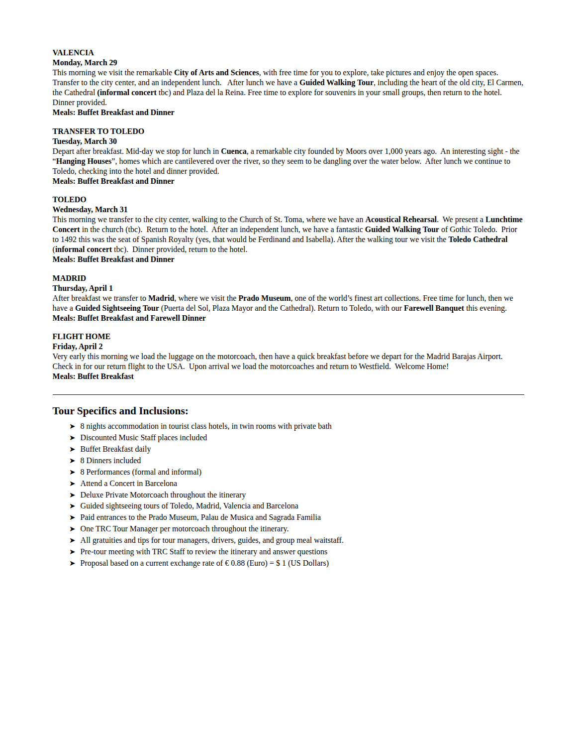VALENCIA
Monday, March 29
This morning we visit the remarkable City of Arts and Sciences, with free time for you to explore, take pictures and enjoy the open spaces. Transfer to the city center, and an independent lunch. After lunch we have a Guided Walking Tour, including the heart of the old city, El Carmen, the Cathedral (informal concert tbc) and Plaza del la Reina. Free time to explore for souvenirs in your small groups, then return to the hotel. Dinner provided.
Meals: Buffet Breakfast and Dinner
TRANSFER TO TOLEDO
Tuesday, March 30
Depart after breakfast. Mid-day we stop for lunch in Cuenca, a remarkable city founded by Moors over 1,000 years ago. An interesting sight - the “Hanging Houses”, homes which are cantilevered over the river, so they seem to be dangling over the water below. After lunch we continue to Toledo, checking into the hotel and dinner provided.
Meals: Buffet Breakfast and Dinner
TOLEDO
Wednesday, March 31
This morning we transfer to the city center, walking to the Church of St. Toma, where we have an Acoustical Rehearsal. We present a Lunchtime Concert in the church (tbc). Return to the hotel. After an independent lunch, we have a fantastic Guided Walking Tour of Gothic Toledo. Prior to 1492 this was the seat of Spanish Royalty (yes, that would be Ferdinand and Isabella). After the walking tour we visit the Toledo Cathedral (informal concert tbc). Dinner provided, return to the hotel.
Meals: Buffet Breakfast and Dinner
MADRID
Thursday, April 1
After breakfast we transfer to Madrid, where we visit the Prado Museum, one of the world’s finest art collections. Free time for lunch, then we have a Guided Sightseeing Tour (Puerta del Sol, Plaza Mayor and the Cathedral). Return to Toledo, with our Farewell Banquet this evening.
Meals: Buffet Breakfast and Farewell Dinner
FLIGHT HOME
Friday, April 2
Very early this morning we load the luggage on the motorcoach, then have a quick breakfast before we depart for the Madrid Barajas Airport. Check in for our return flight to the USA. Upon arrival we load the motorcoaches and return to Westfield. Welcome Home!
Meals: Buffet Breakfast
Tour Specifics and Inclusions:
8 nights accommodation in tourist class hotels, in twin rooms with private bath
Discounted Music Staff places included
Buffet Breakfast daily
8 Dinners included
8 Performances (formal and informal)
Attend a Concert in Barcelona
Deluxe Private Motorcoach throughout the itinerary
Guided sightseeing tours of Toledo, Madrid, Valencia and Barcelona
Paid entrances to the Prado Museum, Palau de Musica and Sagrada Familia
One TRC Tour Manager per motorcoach throughout the itinerary.
All gratuities and tips for tour managers, drivers, guides, and group meal waitstaff.
Pre-tour meeting with TRC Staff to review the itinerary and answer questions
Proposal based on a current exchange rate of € 0.88 (Euro) = $ 1 (US Dollars)